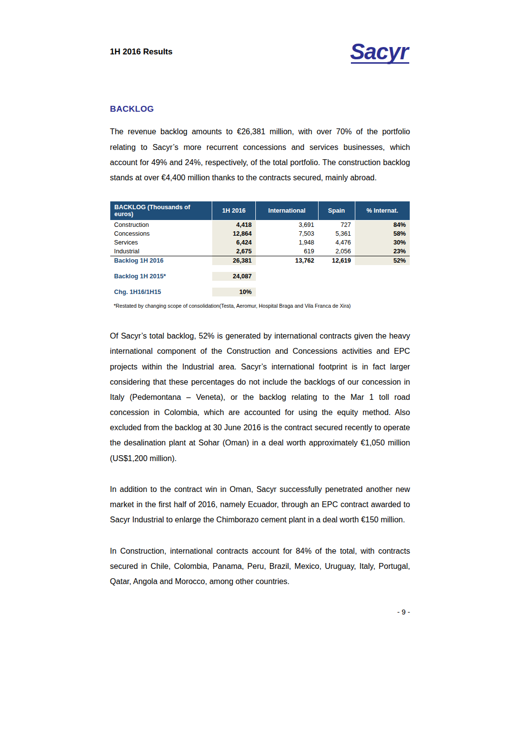1H 2016 Results
Sacyr
BACKLOG
The revenue backlog amounts to €26,381 million, with over 70% of the portfolio relating to Sacyr’s more recurrent concessions and services businesses, which account for 49% and 24%, respectively, of the total portfolio. The construction backlog stands at over €4,400 million thanks to the contracts secured, mainly abroad.
| BACKLOG (Thousands of euros) | 1H 2016 | International | Spain | % Internat. |
| --- | --- | --- | --- | --- |
| Construction | 4,418 | 3,691 | 727 | 84% |
| Concessions | 12,864 | 7,503 | 5,361 | 58% |
| Services | 6,424 | 1,948 | 4,476 | 30% |
| Industrial | 2,675 | 619 | 2,056 | 23% |
| Backlog 1H 2016 | 26,381 | 13,762 | 12,619 | 52% |
| Backlog 1H 2015* | 24,087 | | | |
| Chg. 1H16/1H15 | 10% | | | |
*Restated by changing scope of consolidation(Testa, Aeromur, Hospital Braga and Vila Franca de Xira)
Of Sacyr’s total backlog, 52% is generated by international contracts given the heavy international component of the Construction and Concessions activities and EPC projects within the Industrial area. Sacyr’s international footprint is in fact larger considering that these percentages do not include the backlogs of our concession in Italy (Pedemontana – Veneta), or the backlog relating to the Mar 1 toll road concession in Colombia, which are accounted for using the equity method. Also excluded from the backlog at 30 June 2016 is the contract secured recently to operate the desalination plant at Sohar (Oman) in a deal worth approximately €1,050 million (US$1,200 million).
In addition to the contract win in Oman, Sacyr successfully penetrated another new market in the first half of 2016, namely Ecuador, through an EPC contract awarded to Sacyr Industrial to enlarge the Chimborazo cement plant in a deal worth €150 million.
In Construction, international contracts account for 84% of the total, with contracts secured in Chile, Colombia, Panama, Peru, Brazil, Mexico, Uruguay, Italy, Portugal, Qatar, Angola and Morocco, among other countries.
- 9 -